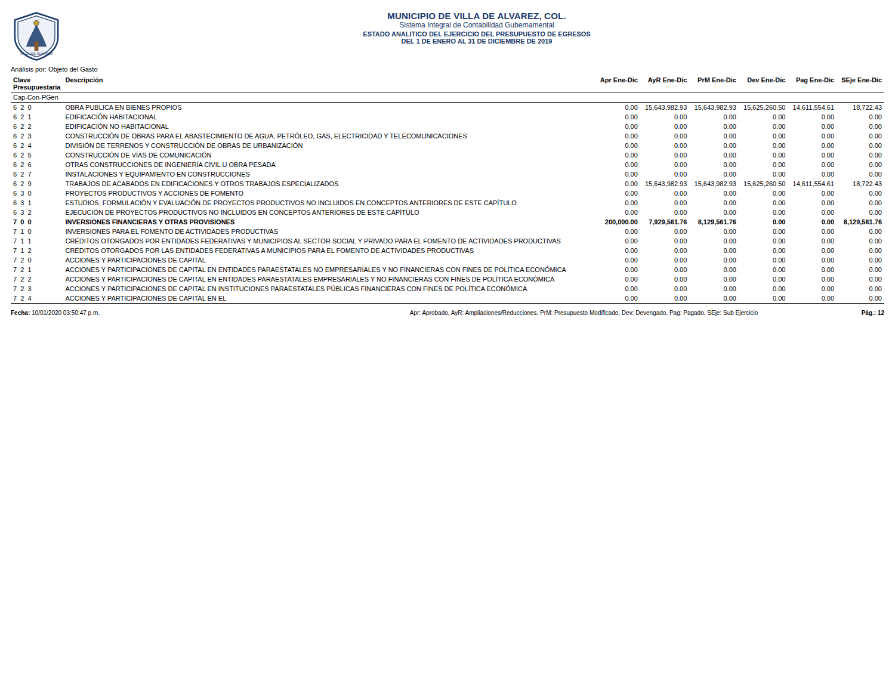VILLA DE ÁLVAREZ
MUNICIPIO DE VILLA DE ALVAREZ, COL.
Sistema Integral de Contabilidad Gubernamental
ESTADO ANALITICO DEL EJERCICIO DEL PRESUPUESTO DE EGRESOS
DEL 1 DE ENERO AL 31 DE DICIEMBRE DE 2019
Análisis por: Objeto del Gasto
| Clave Presupuestaria | Descripción | Apr Ene-Dic | AyR Ene-Dic | PrM Ene-Dic | Dev Ene-Dic | Pag Ene-Dic | SEje Ene-Dic |
| --- | --- | --- | --- | --- | --- | --- | --- |
| Cap-Con-PGen |
| 6 2 0 | OBRA PUBLICA EN BIENES PROPIOS | 0.00 | 15,643,982.93 | 15,643,982.93 | 15,625,260.50 | 14,611,554.61 | 18,722.43 |
| 6 2 1 | EDIFICACIÓN HABITACIONAL | 0.00 | 0.00 | 0.00 | 0.00 | 0.00 | 0.00 |
| 6 2 2 | EDIFICACIÓN NO HABITACIONAL | 0.00 | 0.00 | 0.00 | 0.00 | 0.00 | 0.00 |
| 6 2 3 | CONSTRUCCIÓN DE OBRAS PARA EL ABASTECIMIENTO DE AGUA, PETRÓLEO, GAS, ELECTRICIDAD Y TELECOMUNICACIONES | 0.00 | 0.00 | 0.00 | 0.00 | 0.00 | 0.00 |
| 6 2 4 | DIVISIÓN DE TERRENOS Y CONSTRUCCIÓN DE OBRAS DE URBANIZACIÓN | 0.00 | 0.00 | 0.00 | 0.00 | 0.00 | 0.00 |
| 6 2 5 | CONSTRUCCIÓN DE VÍAS DE COMUNICACIÓN | 0.00 | 0.00 | 0.00 | 0.00 | 0.00 | 0.00 |
| 6 2 6 | OTRAS CONSTRUCCIONES DE INGENIERÍA CIVIL U OBRA PESADA | 0.00 | 0.00 | 0.00 | 0.00 | 0.00 | 0.00 |
| 6 2 7 | INSTALACIONES Y EQUIPAMIENTO EN CONSTRUCCIONES | 0.00 | 0.00 | 0.00 | 0.00 | 0.00 | 0.00 |
| 6 2 9 | TRABAJOS DE ACABADOS EN EDIFICACIONES Y OTROS TRABAJOS ESPECIALIZADOS | 0.00 | 15,643,982.93 | 15,643,982.93 | 15,625,260.50 | 14,611,554.61 | 18,722.43 |
| 6 3 0 | PROYECTOS PRODUCTIVOS Y ACCIONES DE FOMENTO | 0.00 | 0.00 | 0.00 | 0.00 | 0.00 | 0.00 |
| 6 3 1 | ESTUDIOS, FORMULACIÓN Y EVALUACIÓN DE PROYECTOS PRODUCTIVOS NO INCLUIDOS EN CONCEPTOS ANTERIORES DE ESTE CAPÍTULO | 0.00 | 0.00 | 0.00 | 0.00 | 0.00 | 0.00 |
| 6 3 2 | EJECUCIÓN DE PROYECTOS PRODUCTIVOS NO INCLUIDOS EN CONCEPTOS ANTERIORES DE ESTE CAPÍTULO | 0.00 | 0.00 | 0.00 | 0.00 | 0.00 | 0.00 |
| 7 0 0 | INVERSIONES FINANCIERAS Y OTRAS PROVISIONES | 200,000.00 | 7,929,561.76 | 8,129,561.76 | 0.00 | 0.00 | 8,129,561.76 |
| 7 1 0 | INVERSIONES PARA EL FOMENTO DE ACTIVIDADES PRODUCTIVAS | 0.00 | 0.00 | 0.00 | 0.00 | 0.00 | 0.00 |
| 7 1 1 | CRÉDITOS OTORGADOS POR ENTIDADES FEDERATIVAS Y MUNICIPIOS AL SECTOR SOCIAL Y PRIVADO PARA EL FOMENTO DE ACTIVIDADES PRODUCTIVAS | 0.00 | 0.00 | 0.00 | 0.00 | 0.00 | 0.00 |
| 7 1 2 | CRÉDITOS OTORGADOS POR LAS ENTIDADES FEDERATIVAS A MUNICIPIOS PARA EL FOMENTO DE ACTIVIDADES PRODUCTIVAS | 0.00 | 0.00 | 0.00 | 0.00 | 0.00 | 0.00 |
| 7 2 0 | ACCIONES Y PARTICIPACIONES DE CAPITAL | 0.00 | 0.00 | 0.00 | 0.00 | 0.00 | 0.00 |
| 7 2 1 | ACCIONES Y PARTICIPACIONES DE CAPITAL EN ENTIDADES PARAESTATALES NO EMPRESARIALES Y NO FINANCIERAS CON FINES DE POLÍTICA ECONÓMICA | 0.00 | 0.00 | 0.00 | 0.00 | 0.00 | 0.00 |
| 7 2 2 | ACCIONES Y PARTICIPACIONES DE CAPITAL EN ENTIDADES PARAESTATALES EMPRESARIALES Y NO FINANCIERAS CON FINES DE POLÍTICA ECONÓMICA | 0.00 | 0.00 | 0.00 | 0.00 | 0.00 | 0.00 |
| 7 2 3 | ACCIONES Y PARTICIPACIONES DE CAPITAL EN INSTITUCIONES PARAESTATALES PÚBLICAS FINANCIERAS CON FINES DE POLÍTICA ECONÓMICA | 0.00 | 0.00 | 0.00 | 0.00 | 0.00 | 0.00 |
| 7 2 4 | ACCIONES Y PARTICIPACIONES DE CAPITAL EN EL | 0.00 | 0.00 | 0.00 | 0.00 | 0.00 | 0.00 |
Fecha: 10/01/2020 03:50:47 p.m.
Apr: Aprobado, AyR: Ampliaciones/Reducciones, PrM: Presupuesto Modificado, Dev: Devengado, Pag: Pagado, SEje: Sub Ejercicio
Pág.: 12